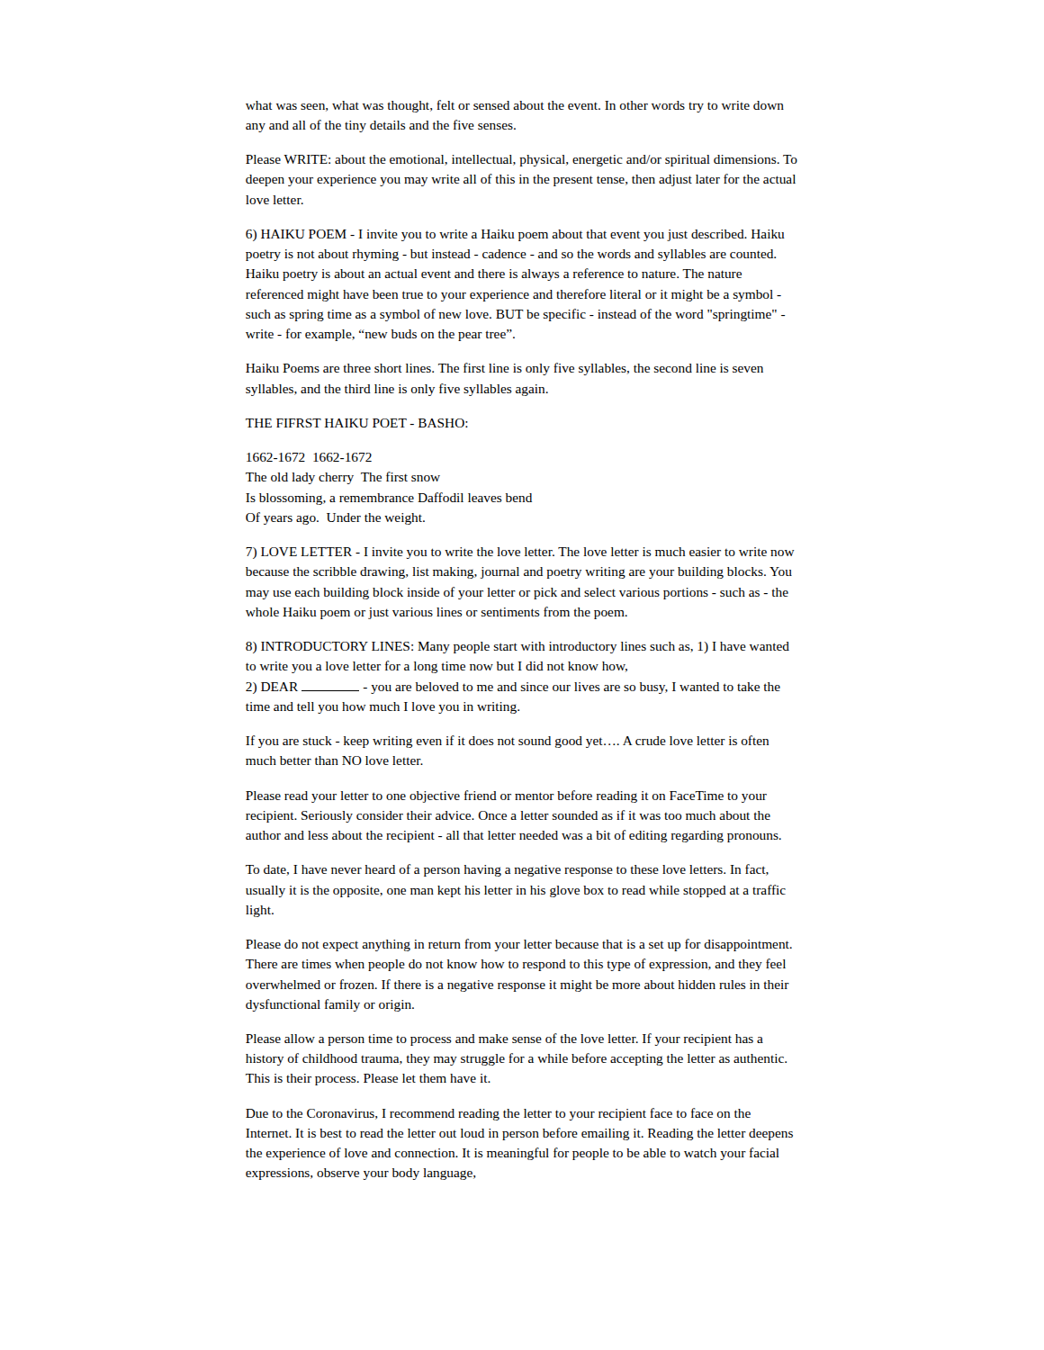what was seen, what was thought, felt or sensed about the event. In other words try to write down any and all of the tiny details and the five senses.
Please WRITE: about the emotional, intellectual, physical, energetic and/or spiritual dimensions. To deepen your experience you may write all of this in the present tense, then adjust later for the actual love letter.
6) HAIKU POEM - I invite you to write a Haiku poem about that event you just described. Haiku poetry is not about rhyming - but instead - cadence - and so the words and syllables are counted. Haiku poetry is about an actual event and there is always a reference to nature. The nature referenced might have been true to your experience and therefore literal or it might be a symbol - such as spring time as a symbol of new love. BUT be specific - instead of the word "springtime" - write - for example, “new buds on the pear tree”.
Haiku Poems are three short lines. The first line is only five syllables, the second line is seven syllables, and the third line is only five syllables again.
THE FIFRST HAIKU POET - BASHO:
1662-1672 1662-1672 The old lady cherry The first snow Is blossoming, a remembrance Daffodil leaves bend Of years ago. Under the weight.
7) LOVE LETTER - I invite you to write the love letter. The love letter is much easier to write now because the scribble drawing, list making, journal and poetry writing are your building blocks. You may use each building block inside of your letter or pick and select various portions - such as - the whole Haiku poem or just various lines or sentiments from the poem.
8) INTRODUCTORY LINES: Many people start with introductory lines such as, 1) I have wanted to write you a love letter for a long time now but I did not know how,
2) DEAR - you are beloved to me and since our lives are so busy, I wanted to take the time and tell you how much I love you in writing.
If you are stuck - keep writing even if it does not sound good yet…. A crude love letter is often much better than NO love letter.
Please read your letter to one objective friend or mentor before reading it on FaceTime to your recipient. Seriously consider their advice. Once a letter sounded as if it was too much about the author and less about the recipient - all that letter needed was a bit of editing regarding pronouns.
To date, I have never heard of a person having a negative response to these love letters. In fact, usually it is the opposite, one man kept his letter in his glove box to read while stopped at a traffic light.
Please do not expect anything in return from your letter because that is a set up for disappointment. There are times when people do not know how to respond to this type of expression, and they feel overwhelmed or frozen. If there is a negative response it might be more about hidden rules in their dysfunctional family or origin.
Please allow a person time to process and make sense of the love letter. If your recipient has a history of childhood trauma, they may struggle for a while before accepting the letter as authentic. This is their process. Please let them have it.
Due to the Coronavirus, I recommend reading the letter to your recipient face to face on the Internet. It is best to read the letter out loud in person before emailing it. Reading the letter deepens the experience of love and connection. It is meaningful for people to be able to watch your facial expressions, observe your body language,